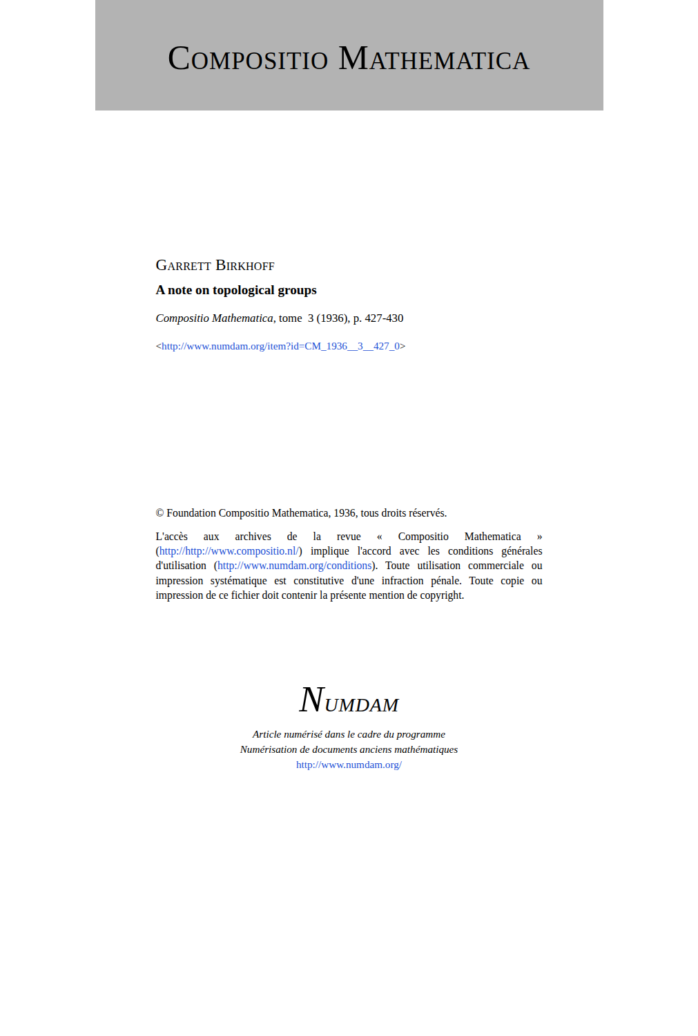Compositio Mathematica
Garrett Birkhoff
A note on topological groups
Compositio Mathematica, tome 3 (1936), p. 427-430
<http://www.numdam.org/item?id=CM_1936__3__427_0>
© Foundation Compositio Mathematica, 1936, tous droits réservés.
L'accès aux archives de la revue « Compositio Mathematica » (http://http://www.compositio.nl/) implique l'accord avec les conditions générales d'utilisation (http://www.numdam.org/conditions). Toute utilisation commerciale ou impression systématique est constitutive d'une infraction pénale. Toute copie ou impression de ce fichier doit contenir la présente mention de copyright.
Numdam
Article numérisé dans le cadre du programme
Numérisation de documents anciens mathématiques
http://www.numdam.org/